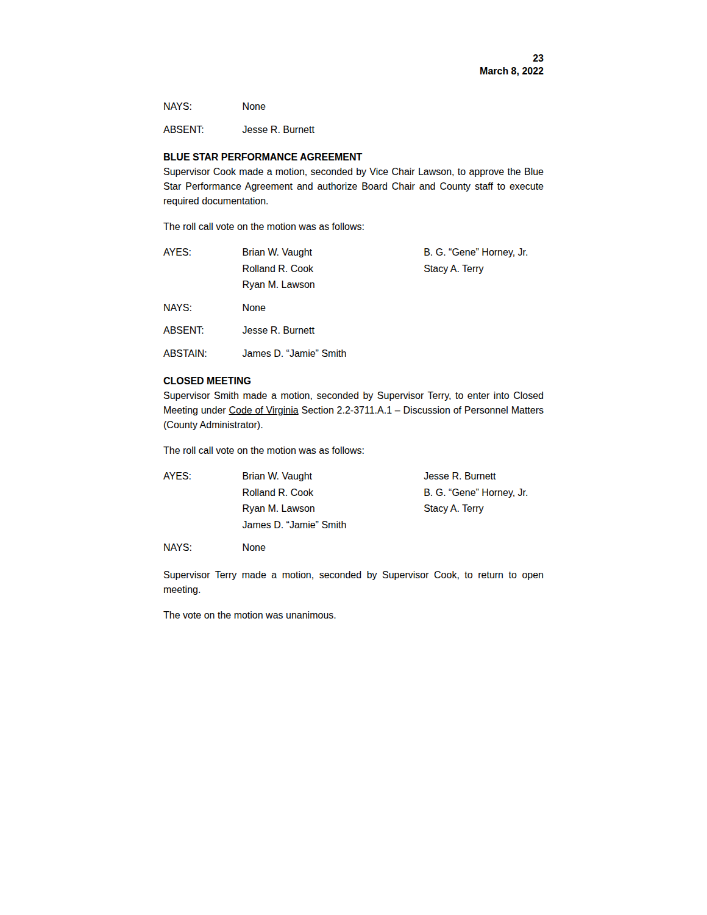23 March 8, 2022
| NAYS: | None | |
| ABSENT: | Jesse R. Burnett | |
BLUE STAR PERFORMANCE AGREEMENT
Supervisor Cook made a motion, seconded by Vice Chair Lawson, to approve the Blue Star Performance Agreement and authorize Board Chair and County staff to execute required documentation.
The roll call vote on the motion was as follows:
| AYES: | Brian W. Vaught | B. G. “Gene” Horney, Jr. |
| | Rolland R. Cook | Stacy A. Terry |
| | Ryan M. Lawson | |
| NAYS: | None | |
| ABSENT: | Jesse R. Burnett | |
| ABSTAIN: | James D. “Jamie” Smith | |
CLOSED MEETING
Supervisor Smith made a motion, seconded by Supervisor Terry, to enter into Closed Meeting under Code of Virginia Section 2.2-3711.A.1 – Discussion of Personnel Matters (County Administrator).
The roll call vote on the motion was as follows:
| AYES: | Brian W. Vaught | Jesse R. Burnett |
| | Rolland R. Cook | B. G. “Gene” Horney, Jr. |
| | Ryan M. Lawson | Stacy A. Terry |
| | James D. “Jamie” Smith | |
| NAYS: | None | |
Supervisor Terry made a motion, seconded by Supervisor Cook, to return to open meeting.
The vote on the motion was unanimous.